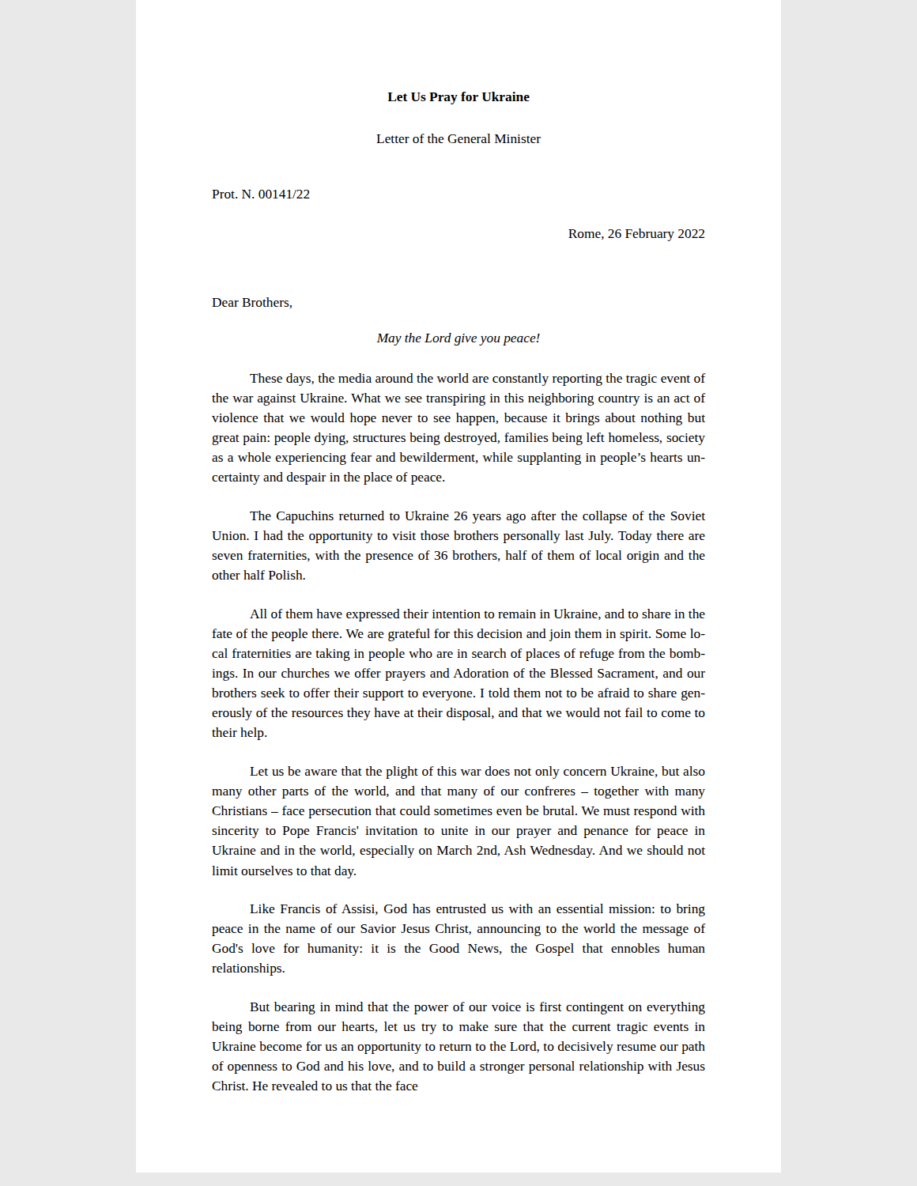Let Us Pray for Ukraine
Letter of the General Minister
Prot. N. 00141/22
Rome, 26 February 2022
Dear Brothers,
May the Lord give you peace!
These days, the media around the world are constantly reporting the tragic event of the war against Ukraine. What we see transpiring in this neighboring country is an act of violence that we would hope never to see happen, because it brings about nothing but great pain: people dying, structures being destroyed, families being left homeless, society as a whole experiencing fear and bewilderment, while supplanting in people’s hearts uncertainty and despair in the place of peace.
The Capuchins returned to Ukraine 26 years ago after the collapse of the Soviet Union. I had the opportunity to visit those brothers personally last July. Today there are seven fraternities, with the presence of 36 brothers, half of them of local origin and the other half Polish.
All of them have expressed their intention to remain in Ukraine, and to share in the fate of the people there. We are grateful for this decision and join them in spirit. Some local fraternities are taking in people who are in search of places of refuge from the bombings. In our churches we offer prayers and Adoration of the Blessed Sacrament, and our brothers seek to offer their support to everyone. I told them not to be afraid to share generously of the resources they have at their disposal, and that we would not fail to come to their help.
Let us be aware that the plight of this war does not only concern Ukraine, but also many other parts of the world, and that many of our confreres – together with many Christians – face persecution that could sometimes even be brutal. We must respond with sincerity to Pope Francis' invitation to unite in our prayer and penance for peace in Ukraine and in the world, especially on March 2nd, Ash Wednesday. And we should not limit ourselves to that day.
Like Francis of Assisi, God has entrusted us with an essential mission: to bring peace in the name of our Savior Jesus Christ, announcing to the world the message of God's love for humanity: it is the Good News, the Gospel that ennobles human relationships.
But bearing in mind that the power of our voice is first contingent on everything being borne from our hearts, let us try to make sure that the current tragic events in Ukraine become for us an opportunity to return to the Lord, to decisively resume our path of openness to God and his love, and to build a stronger personal relationship with Jesus Christ. He revealed to us that the face